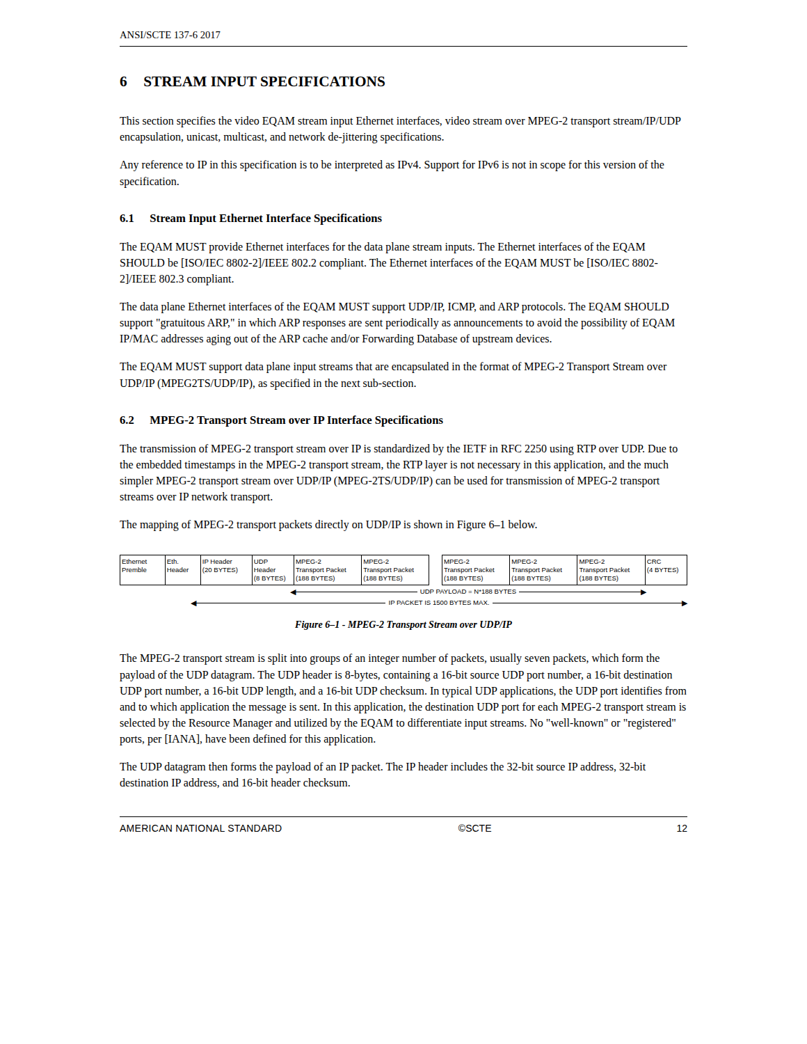ANSI/SCTE 137-6 2017
6 STREAM INPUT SPECIFICATIONS
This section specifies the video EQAM stream input Ethernet interfaces, video stream over MPEG-2 transport stream/IP/UDP encapsulation, unicast, multicast, and network de-jittering specifications.
Any reference to IP in this specification is to be interpreted as IPv4. Support for IPv6 is not in scope for this version of the specification.
6.1 Stream Input Ethernet Interface Specifications
The EQAM MUST provide Ethernet interfaces for the data plane stream inputs. The Ethernet interfaces of the EQAM SHOULD be [ISO/IEC 8802-2]/IEEE 802.2 compliant. The Ethernet interfaces of the EQAM MUST be [ISO/IEC 8802-2]/IEEE 802.3 compliant.
The data plane Ethernet interfaces of the EQAM MUST support UDP/IP, ICMP, and ARP protocols. The EQAM SHOULD support "gratuitous ARP," in which ARP responses are sent periodically as announcements to avoid the possibility of EQAM IP/MAC addresses aging out of the ARP cache and/or Forwarding Database of upstream devices.
The EQAM MUST support data plane input streams that are encapsulated in the format of MPEG-2 Transport Stream over UDP/IP (MPEG2TS/UDP/IP), as specified in the next sub-section.
6.2 MPEG-2 Transport Stream over IP Interface Specifications
The transmission of MPEG-2 transport stream over IP is standardized by the IETF in RFC 2250 using RTP over UDP. Due to the embedded timestamps in the MPEG-2 transport stream, the RTP layer is not necessary in this application, and the much simpler MPEG-2 transport stream over UDP/IP (MPEG-2TS/UDP/IP) can be used for transmission of MPEG-2 transport streams over IP network transport.
The mapping of MPEG-2 transport packets directly on UDP/IP is shown in Figure 6–1 below.
| Ethernet Premble | Eth. Header | IP Header (20 BYTES) | UDP Header (8 BYTES) | MPEG-2 Transport Packet (188 BYTES) | MPEG-2 Transport Packet (188 BYTES) | | MPEG-2 Transport Packet (188 BYTES) | MPEG-2 Transport Packet (188 BYTES) | MPEG-2 Transport Packet (188 BYTES) | CRC (4 BYTES) |
| | | | | ◀ UDP PAYLOAD = N*188 BYTES ▶ | |
| | | ◀ IP PACKET IS 1500 BYTES MAX. ▶ |
Figure 6–1 - MPEG-2 Transport Stream over UDP/IP
The MPEG-2 transport stream is split into groups of an integer number of packets, usually seven packets, which form the payload of the UDP datagram. The UDP header is 8-bytes, containing a 16-bit source UDP port number, a 16-bit destination UDP port number, a 16-bit UDP length, and a 16-bit UDP checksum. In typical UDP applications, the UDP port identifies from and to which application the message is sent. In this application, the destination UDP port for each MPEG-2 transport stream is selected by the Resource Manager and utilized by the EQAM to differentiate input streams. No "well-known" or "registered" ports, per [IANA], have been defined for this application.
The UDP datagram then forms the payload of an IP packet. The IP header includes the 32-bit source IP address, 32-bit destination IP address, and 16-bit header checksum.
AMERICAN NATIONAL STANDARD ©SCTE 12